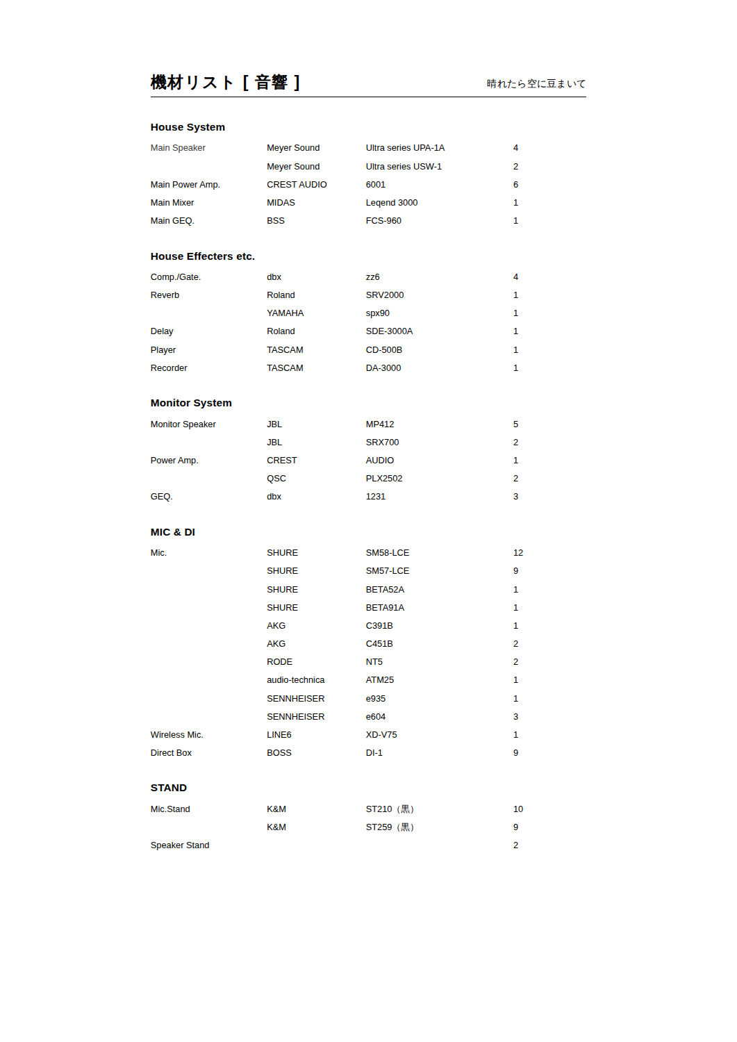機材リスト [ 音響 ]
晴れたら空に豆まいて
House System
| Main Speaker | Meyer Sound | Ultra series UPA-1A | 4 | |
| | Meyer Sound | Ultra series USW-1 | 2 | |
| Main Power Amp. | CREST AUDIO | 6001 | 6 | |
| Main Mixer | MIDAS | Leqend 3000 | 1 | |
| Main GEQ. | BSS | FCS-960 | 1 | |
House Effecters etc.
| Comp./Gate. | dbx | zz6 | 4 | |
| Reverb | Roland | SRV2000 | 1 | |
| | YAMAHA | spx90 | 1 | |
| Delay | Roland | SDE-3000A | 1 | |
| Player | TASCAM | CD-500B | 1 | |
| Recorder | TASCAM | DA-3000 | 1 | |
Monitor System
| Monitor Speaker | JBL | MP412 | 5 | |
| | JBL | SRX700 | 2 | |
| Power Amp. | CREST | AUDIO | 1 | |
| | QSC | PLX2502 | 2 | |
| GEQ. | dbx | 1231 | 3 | |
MIC & DI
| Mic. | SHURE | SM58-LCE | 12 | |
| | SHURE | SM57-LCE | 9 | |
| | SHURE | BETA52A | 1 | |
| | SHURE | BETA91A | 1 | |
| | AKG | C391B | 1 | |
| | AKG | C451B | 2 | |
| | RODE | NT5 | 2 | |
| | audio-technica | ATM25 | 1 | |
| | SENNHEISER | e935 | 1 | |
| | SENNHEISER | e604 | 3 | |
| Wireless Mic. | LINE6 | XD-V75 | 1 | |
| Direct Box | BOSS | DI-1 | 9 | |
STAND
| Mic.Stand | K&M | ST210（黒） | 10 | |
| | K&M | ST259（黒） | 9 | |
| Speaker Stand | | | 2 | |